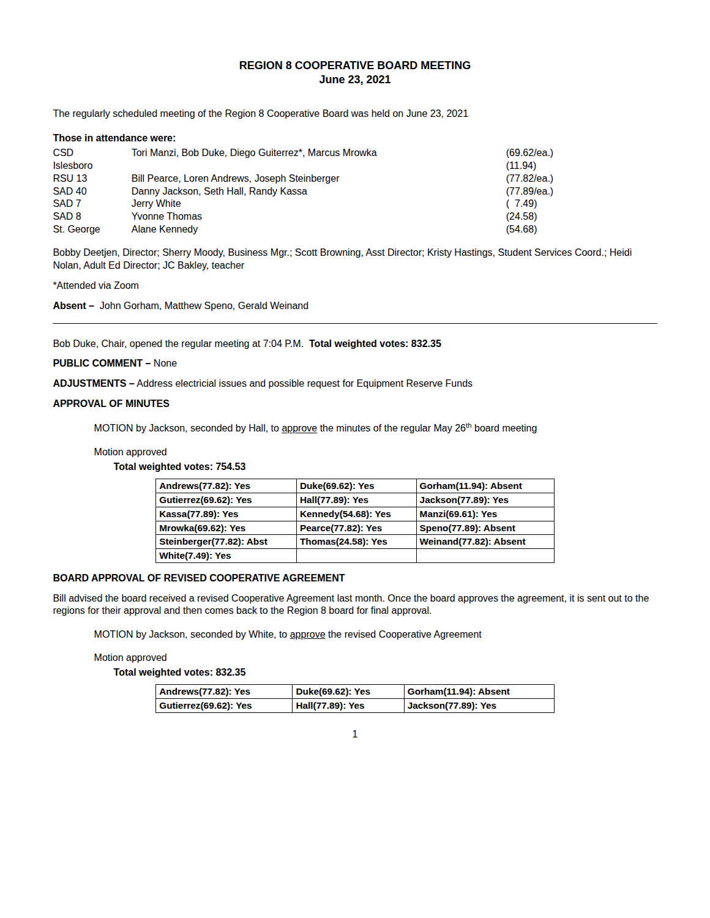REGION 8 COOPERATIVE BOARD MEETING
June 23, 2021
The regularly scheduled meeting of the Region 8 Cooperative Board was held on June 23, 2021
Those in attendance were:
| CSD | Tori Manzi, Bob Duke, Diego Guiterrez*, Marcus Mrowka | (69.62/ea.) |
| Islesboro | | (11.94) |
| RSU 13 | Bill Pearce, Loren Andrews, Joseph Steinberger | (77.82/ea.) |
| SAD 40 | Danny Jackson, Seth Hall, Randy Kassa | (77.89/ea.) |
| SAD 7 | Jerry White | ( 7.49) |
| SAD 8 | Yvonne Thomas | (24.58) |
| St. George | Alane Kennedy | (54.68) |
Bobby Deetjen, Director; Sherry Moody, Business Mgr.; Scott Browning, Asst Director; Kristy Hastings, Student Services Coord.; Heidi Nolan, Adult Ed Director; JC Bakley, teacher
*Attended via Zoom
Absent – John Gorham, Matthew Speno, Gerald Weinand
Bob Duke, Chair, opened the regular meeting at 7:04 P.M. Total weighted votes: 832.35
PUBLIC COMMENT – None
ADJUSTMENTS – Address electricial issues and possible request for Equipment Reserve Funds
APPROVAL OF MINUTES
MOTION by Jackson, seconded by Hall, to approve the minutes of the regular May 26th board meeting
Motion approved
Total weighted votes: 754.53
| Andrews(77.82): Yes | Duke(69.62): Yes | Gorham(11.94): Absent |
| Gutierrez(69.62): Yes | Hall(77.89): Yes | Jackson(77.89): Yes |
| Kassa(77.89): Yes | Kennedy(54.68): Yes | Manzi(69.61): Yes |
| Mrowka(69.62): Yes | Pearce(77.82): Yes | Speno(77.89): Absent |
| Steinberger(77.82): Abst | Thomas(24.58): Yes | Weinand(77.82): Absent |
| White(7.49): Yes | | |
BOARD APPROVAL OF REVISED COOPERATIVE AGREEMENT
Bill advised the board received a revised Cooperative Agreement last month. Once the board approves the agreement, it is sent out to the regions for their approval and then comes back to the Region 8 board for final approval.
MOTION by Jackson, seconded by White, to approve the revised Cooperative Agreement
Motion approved
Total weighted votes: 832.35
| Andrews(77.82): Yes | Duke(69.62): Yes | Gorham(11.94): Absent |
| Gutierrez(69.62): Yes | Hall(77.89): Yes | Jackson(77.89): Yes |
1